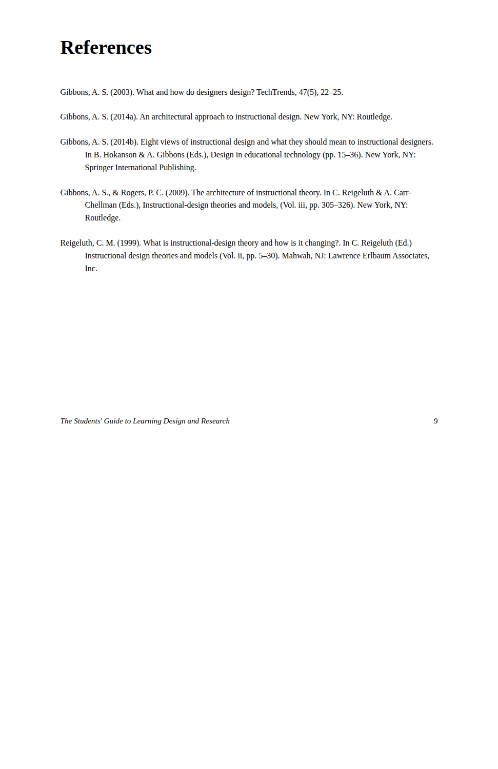References
Gibbons, A. S. (2003). What and how do designers design? TechTrends, 47(5), 22–25.
Gibbons, A. S. (2014a). An architectural approach to instructional design. New York, NY: Routledge.
Gibbons, A. S. (2014b). Eight views of instructional design and what they should mean to instructional designers. In B. Hokanson & A. Gibbons (Eds.), Design in educational technology (pp. 15–36). New York, NY: Springer International Publishing.
Gibbons, A. S., & Rogers, P. C. (2009). The architecture of instructional theory. In C. Reigeluth & A. Carr-Chellman (Eds.), Instructional-design theories and models, (Vol. iii, pp. 305–326). New York, NY: Routledge.
Reigeluth, C. M. (1999). What is instructional-design theory and how is it changing?. In C. Reigeluth (Ed.) Instructional design theories and models (Vol. ii, pp. 5–30). Mahwah, NJ: Lawrence Erlbaum Associates, Inc.
The Students' Guide to Learning Design and Research 9